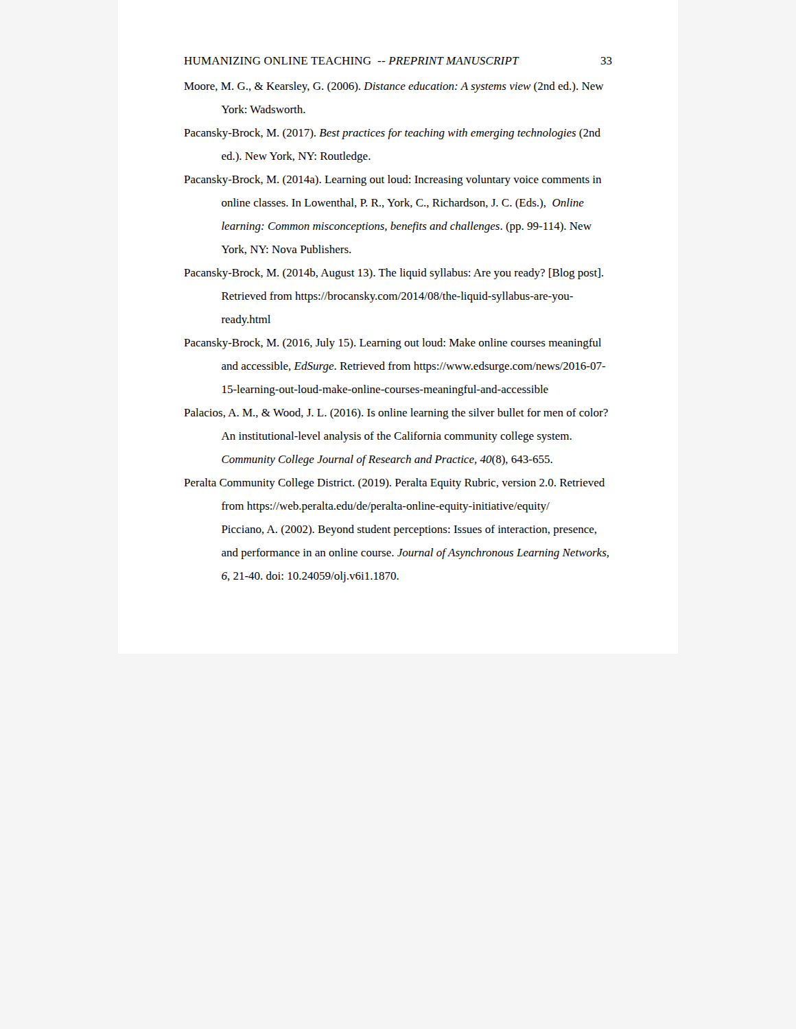Humanizing Online Teaching -- Preprint Manuscript 33
Moore, M. G., & Kearsley, G. (2006). Distance education: A systems view (2nd ed.). New York: Wadsworth.
Pacansky-Brock, M. (2017). Best practices for teaching with emerging technologies (2nd ed.). New York, NY: Routledge.
Pacansky-Brock, M. (2014a). Learning out loud: Increasing voluntary voice comments in online classes. In Lowenthal, P. R., York, C., Richardson, J. C. (Eds.), Online learning: Common misconceptions, benefits and challenges. (pp. 99-114). New York, NY: Nova Publishers.
Pacansky-Brock, M. (2014b, August 13). The liquid syllabus: Are you ready? [Blog post]. Retrieved from https://brocansky.com/2014/08/the-liquid-syllabus-are-you-ready.html
Pacansky-Brock, M. (2016, July 15). Learning out loud: Make online courses meaningful and accessible, EdSurge. Retrieved from https://www.edsurge.com/news/2016-07-15-learning-out-loud-make-online-courses-meaningful-and-accessible
Palacios, A. M., & Wood, J. L. (2016). Is online learning the silver bullet for men of color? An institutional-level analysis of the California community college system. Community College Journal of Research and Practice, 40(8), 643-655.
Peralta Community College District. (2019). Peralta Equity Rubric, version 2.0. Retrieved from https://web.peralta.edu/de/peralta-online-equity-initiative/equity/
Picciano, A. (2002). Beyond student perceptions: Issues of interaction, presence, and performance in an online course. Journal of Asynchronous Learning Networks, 6, 21-40. doi: 10.24059/olj.v6i1.1870.